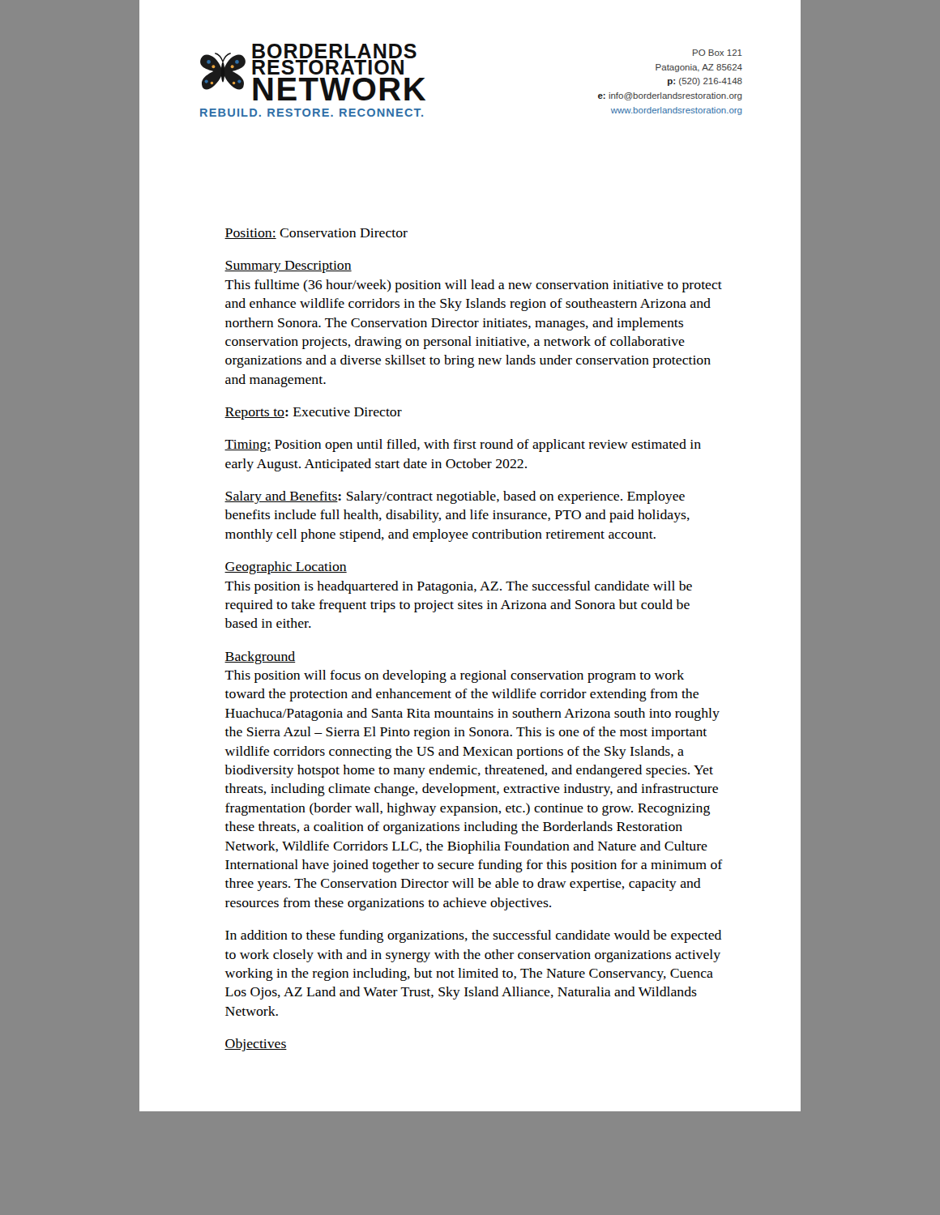BORDERLANDS
RESTORATION
NETWORK
REBUILD. RESTORE. RECONNECT.
PO Box 121
Patagonia, AZ 85624
p: (520) 216-4148
e: info@borderlandsrestoration.org
www.borderlandsrestoration.org
Position: Conservation Director
Summary Description
This fulltime (36 hour/week) position will lead a new conservation initiative to protect and enhance wildlife corridors in the Sky Islands region of southeastern Arizona and northern Sonora. The Conservation Director initiates, manages, and implements conservation projects, drawing on personal initiative, a network of collaborative organizations and a diverse skillset to bring new lands under conservation protection and management.
Reports to: Executive Director
Timing: Position open until filled, with first round of applicant review estimated in early August. Anticipated start date in October 2022.
Salary and Benefits: Salary/contract negotiable, based on experience. Employee benefits include full health, disability, and life insurance, PTO and paid holidays, monthly cell phone stipend, and employee contribution retirement account.
Geographic Location
This position is headquartered in Patagonia, AZ. The successful candidate will be required to take frequent trips to project sites in Arizona and Sonora but could be based in either.
Background
This position will focus on developing a regional conservation program to work toward the protection and enhancement of the wildlife corridor extending from the Huachuca/Patagonia and Santa Rita mountains in southern Arizona south into roughly the Sierra Azul – Sierra El Pinto region in Sonora. This is one of the most important wildlife corridors connecting the US and Mexican portions of the Sky Islands, a biodiversity hotspot home to many endemic, threatened, and endangered species. Yet threats, including climate change, development, extractive industry, and infrastructure fragmentation (border wall, highway expansion, etc.) continue to grow. Recognizing these threats, a coalition of organizations including the Borderlands Restoration Network, Wildlife Corridors LLC, the Biophilia Foundation and Nature and Culture International have joined together to secure funding for this position for a minimum of three years. The Conservation Director will be able to draw expertise, capacity and resources from these organizations to achieve objectives.
In addition to these funding organizations, the successful candidate would be expected to work closely with and in synergy with the other conservation organizations actively working in the region including, but not limited to, The Nature Conservancy, Cuenca Los Ojos, AZ Land and Water Trust, Sky Island Alliance, Naturalia and Wildlands Network.
Objectives